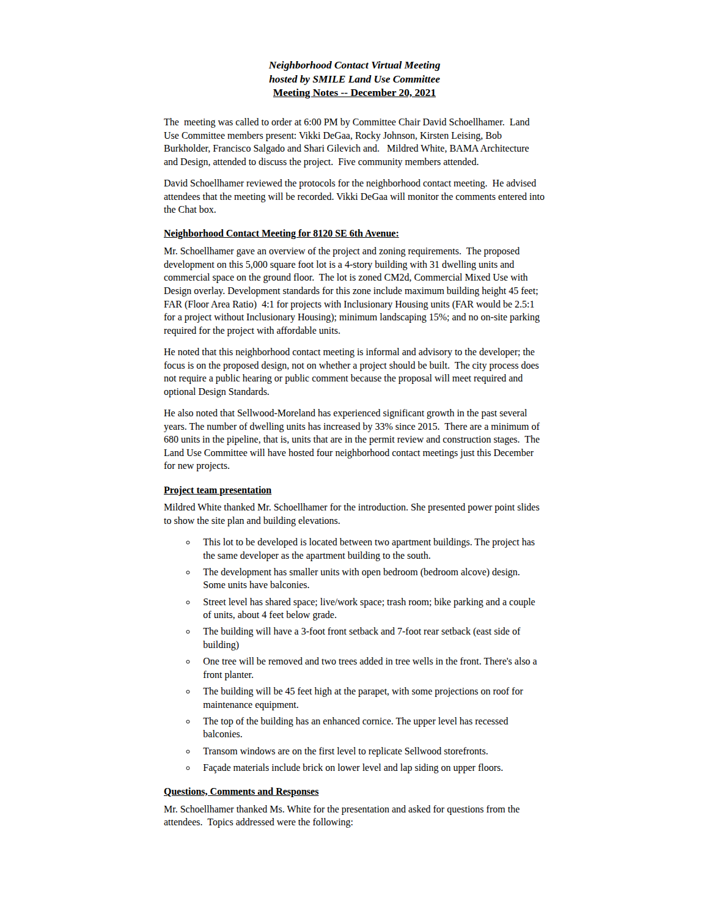Neighborhood Contact Virtual Meeting
hosted by SMILE Land Use Committee
Meeting Notes -- December 20, 2021
The meeting was called to order at 6:00 PM by Committee Chair David Schoellhamer. Land Use Committee members present: Vikki DeGaa, Rocky Johnson, Kirsten Leising, Bob Burkholder, Francisco Salgado and Shari Gilevich and. Mildred White, BAMA Architecture and Design, attended to discuss the project. Five community members attended.
David Schoellhamer reviewed the protocols for the neighborhood contact meeting. He advised attendees that the meeting will be recorded. Vikki DeGaa will monitor the comments entered into the Chat box.
Neighborhood Contact Meeting for 8120 SE 6th Avenue:
Mr. Schoellhamer gave an overview of the project and zoning requirements. The proposed development on this 5,000 square foot lot is a 4-story building with 31 dwelling units and commercial space on the ground floor. The lot is zoned CM2d, Commercial Mixed Use with Design overlay. Development standards for this zone include maximum building height 45 feet; FAR (Floor Area Ratio) 4:1 for projects with Inclusionary Housing units (FAR would be 2.5:1 for a project without Inclusionary Housing); minimum landscaping 15%; and no on-site parking required for the project with affordable units.
He noted that this neighborhood contact meeting is informal and advisory to the developer; the focus is on the proposed design, not on whether a project should be built. The city process does not require a public hearing or public comment because the proposal will meet required and optional Design Standards.
He also noted that Sellwood-Moreland has experienced significant growth in the past several years. The number of dwelling units has increased by 33% since 2015. There are a minimum of 680 units in the pipeline, that is, units that are in the permit review and construction stages. The Land Use Committee will have hosted four neighborhood contact meetings just this December for new projects.
Project team presentation
Mildred White thanked Mr. Schoellhamer for the introduction. She presented power point slides to show the site plan and building elevations.
This lot to be developed is located between two apartment buildings. The project has the same developer as the apartment building to the south.
The development has smaller units with open bedroom (bedroom alcove) design. Some units have balconies.
Street level has shared space; live/work space; trash room; bike parking and a couple of units, about 4 feet below grade.
The building will have a 3-foot front setback and 7-foot rear setback (east side of building)
One tree will be removed and two trees added in tree wells in the front. There's also a front planter.
The building will be 45 feet high at the parapet, with some projections on roof for maintenance equipment.
The top of the building has an enhanced cornice. The upper level has recessed balconies.
Transom windows are on the first level to replicate Sellwood storefronts.
Façade materials include brick on lower level and lap siding on upper floors.
Questions, Comments and Responses
Mr. Schoellhamer thanked Ms. White for the presentation and asked for questions from the attendees. Topics addressed were the following: